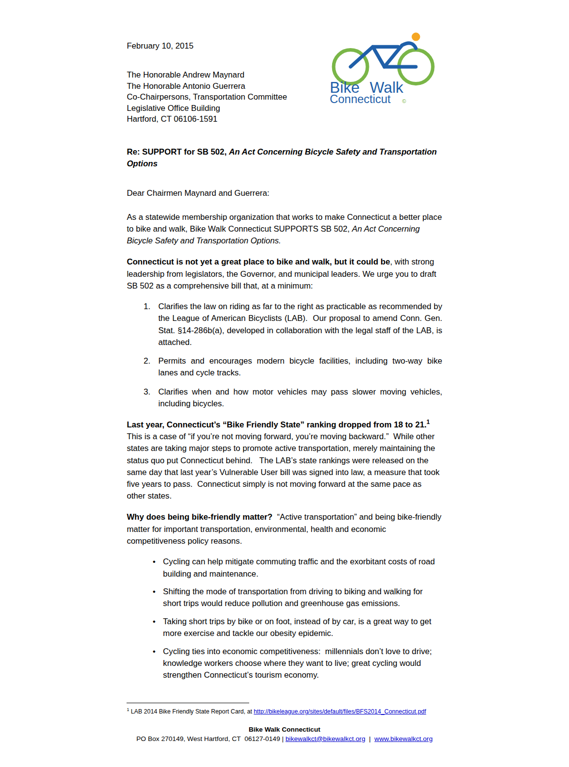February 10, 2015
The Honorable Andrew Maynard
The Honorable Antonio Guerrera
Co-Chairpersons, Transportation Committee
Legislative Office Building
Hartford, CT 06106-1591
Bike Walk Connecticut ©
Re: SUPPORT for SB 502, An Act Concerning Bicycle Safety and Transportation Options
Dear Chairmen Maynard and Guerrera:
As a statewide membership organization that works to make Connecticut a better place to bike and walk, Bike Walk Connecticut SUPPORTS SB 502, An Act Concerning Bicycle Safety and Transportation Options.
Connecticut is not yet a great place to bike and walk, but it could be, with strong leadership from legislators, the Governor, and municipal leaders. We urge you to draft SB 502 as a comprehensive bill that, at a minimum:
Clarifies the law on riding as far to the right as practicable as recommended by the League of American Bicyclists (LAB). Our proposal to amend Conn. Gen. Stat. §14-286b(a), developed in collaboration with the legal staff of the LAB, is attached.
Permits and encourages modern bicycle facilities, including two-way bike lanes and cycle tracks.
Clarifies when and how motor vehicles may pass slower moving vehicles, including bicycles.
Last year, Connecticut’s “Bike Friendly State” ranking dropped from 18 to 21.1 This is a case of “if you’re not moving forward, you’re moving backward.” While other states are taking major steps to promote active transportation, merely maintaining the status quo put Connecticut behind. The LAB’s state rankings were released on the same day that last year’s Vulnerable User bill was signed into law, a measure that took five years to pass. Connecticut simply is not moving forward at the same pace as other states.
Why does being bike-friendly matter? “Active transportation” and being bike-friendly matter for important transportation, environmental, health and economic competitiveness policy reasons.
Cycling can help mitigate commuting traffic and the exorbitant costs of road building and maintenance.
Shifting the mode of transportation from driving to biking and walking for short trips would reduce pollution and greenhouse gas emissions.
Taking short trips by bike or on foot, instead of by car, is a great way to get more exercise and tackle our obesity epidemic.
Cycling ties into economic competitiveness: millennials don’t love to drive; knowledge workers choose where they want to live; great cycling would strengthen Connecticut’s tourism economy.
1 LAB 2014 Bike Friendly State Report Card, at http://bikeleague.org/sites/default/files/BFS2014_Connecticut.pdf
Bike Walk Connecticut
PO Box 270149, West Hartford, CT 06127-0149 | bikewalkct@bikewalkct.org | www.bikewalkct.org